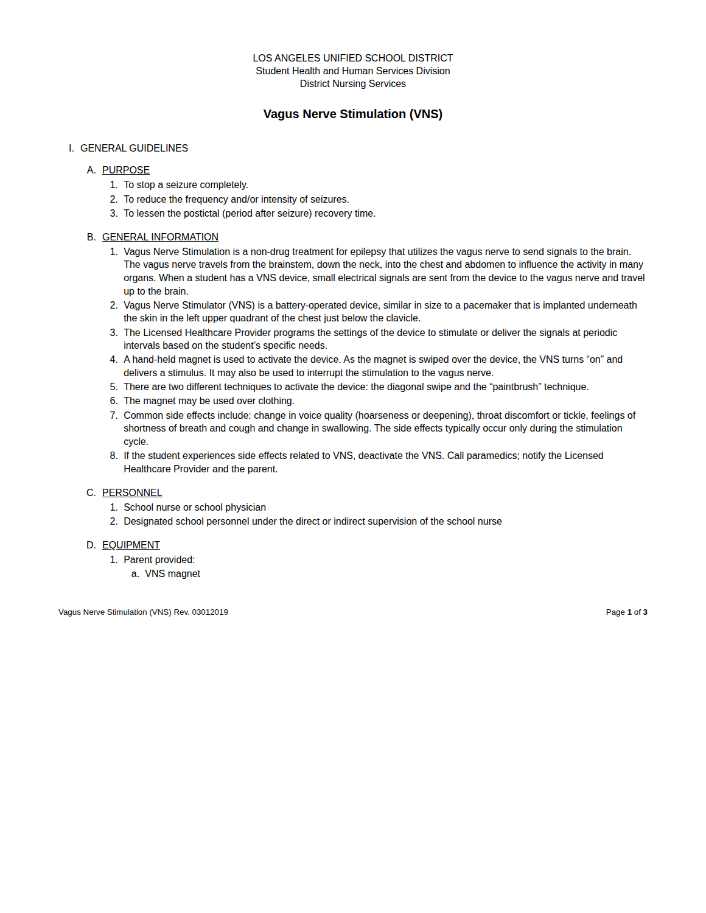LOS ANGELES UNIFIED SCHOOL DISTRICT
Student Health and Human Services Division
District Nursing Services
Vagus Nerve Stimulation (VNS)
GENERAL GUIDELINES
PURPOSE
To stop a seizure completely.
To reduce the frequency and/or intensity of seizures.
To lessen the postictal (period after seizure) recovery time.
GENERAL INFORMATION
Vagus Nerve Stimulation is a non-drug treatment for epilepsy that utilizes the vagus nerve to send signals to the brain. The vagus nerve travels from the brainstem, down the neck, into the chest and abdomen to influence the activity in many organs. When a student has a VNS device, small electrical signals are sent from the device to the vagus nerve and travel up to the brain.
Vagus Nerve Stimulator (VNS) is a battery-operated device, similar in size to a pacemaker that is implanted underneath the skin in the left upper quadrant of the chest just below the clavicle.
The Licensed Healthcare Provider programs the settings of the device to stimulate or deliver the signals at periodic intervals based on the student’s specific needs.
A hand-held magnet is used to activate the device. As the magnet is swiped over the device, the VNS turns “on” and delivers a stimulus. It may also be used to interrupt the stimulation to the vagus nerve.
There are two different techniques to activate the device: the diagonal swipe and the “paintbrush” technique.
The magnet may be used over clothing.
Common side effects include: change in voice quality (hoarseness or deepening), throat discomfort or tickle, feelings of shortness of breath and cough and change in swallowing. The side effects typically occur only during the stimulation cycle.
If the student experiences side effects related to VNS, deactivate the VNS. Call paramedics; notify the Licensed Healthcare Provider and the parent.
PERSONNEL
School nurse or school physician
Designated school personnel under the direct or indirect supervision of the school nurse
EQUIPMENT
Parent provided:
VNS magnet
Vagus Nerve Stimulation (VNS) Rev. 03012019 Page 1 of 3